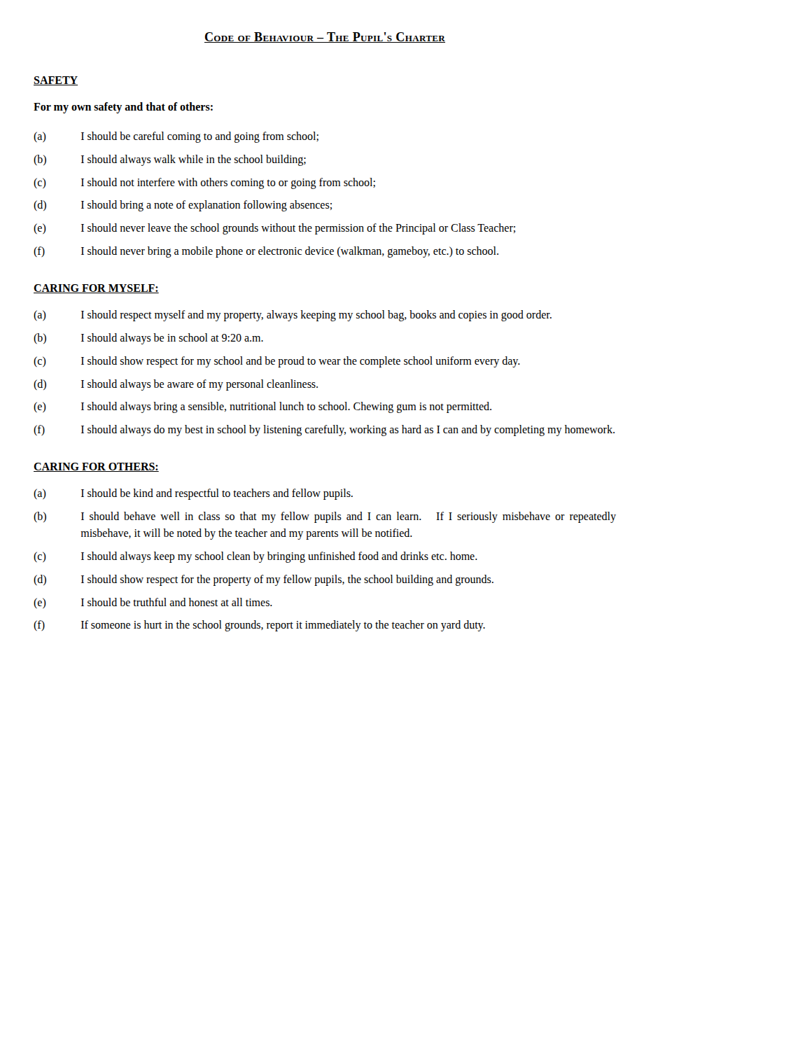Code of Behaviour – The Pupil's Charter
SAFETY
For my own safety and that of others:
(a) I should be careful coming to and going from school;
(b) I should always walk while in the school building;
(c) I should not interfere with others coming to or going from school;
(d) I should bring a note of explanation following absences;
(e) I should never leave the school grounds without the permission of the Principal or Class Teacher;
(f) I should never bring a mobile phone or electronic device (walkman, gameboy, etc.) to school.
CARING FOR MYSELF:
(a) I should respect myself and my property, always keeping my school bag, books and copies in good order.
(b) I should always be in school at 9:20 a.m.
(c) I should show respect for my school and be proud to wear the complete school uniform every day.
(d) I should always be aware of my personal cleanliness.
(e) I should always bring a sensible, nutritional lunch to school. Chewing gum is not permitted.
(f) I should always do my best in school by listening carefully, working as hard as I can and by completing my homework.
CARING FOR OTHERS:
(a) I should be kind and respectful to teachers and fellow pupils.
(b) I should behave well in class so that my fellow pupils and I can learn. If I seriously misbehave or repeatedly misbehave, it will be noted by the teacher and my parents will be notified.
(c) I should always keep my school clean by bringing unfinished food and drinks etc. home.
(d) I should show respect for the property of my fellow pupils, the school building and grounds.
(e) I should be truthful and honest at all times.
(f) If someone is hurt in the school grounds, report it immediately to the teacher on yard duty.